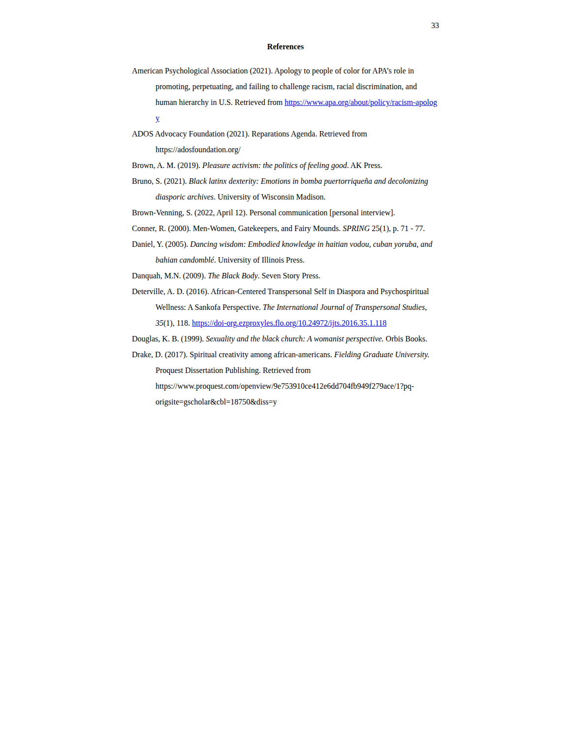33
References
American Psychological Association (2021). Apology to people of color for APA’s role in promoting, perpetuating, and failing to challenge racism, racial discrimination, and human hierarchy in U.S. Retrieved from https://www.apa.org/about/policy/racism-apology
ADOS Advocacy Foundation (2021). Reparations Agenda. Retrieved from https://adosfoundation.org/
Brown, A. M. (2019). Pleasure activism: the politics of feeling good. AK Press.
Bruno, S. (2021). Black latinx dexterity: Emotions in bomba puertorriqueña and decolonizing diasporic archives. University of Wisconsin Madison.
Brown-Venning, S. (2022, April 12). Personal communication [personal interview].
Conner, R. (2000). Men-Women, Gatekeepers, and Fairy Mounds. SPRING 25(1), p. 71 - 77.
Daniel, Y. (2005). Dancing wisdom: Embodied knowledge in haitian vodou, cuban yoruba, and bahian candomblé. University of Illinois Press.
Danquah, M.N. (2009). The Black Body. Seven Story Press.
Deterville, A. D. (2016). African-Centered Transpersonal Self in Diaspora and Psychospiritual Wellness: A Sankofa Perspective. The International Journal of Transpersonal Studies, 35(1), 118. https://doi-org.ezproxyles.flo.org/10.24972/ijts.2016.35.1.118
Douglas, K. B. (1999). Sexuality and the black church: A womanist perspective. Orbis Books.
Drake, D. (2017). Spiritual creativity among african-americans. Fielding Graduate University. Proquest Dissertation Publishing. Retrieved from https://www.proquest.com/openview/9e753910ce412e6dd704fb949f279ace/1?pq-origsite=gscholar&cbl=18750&diss=y